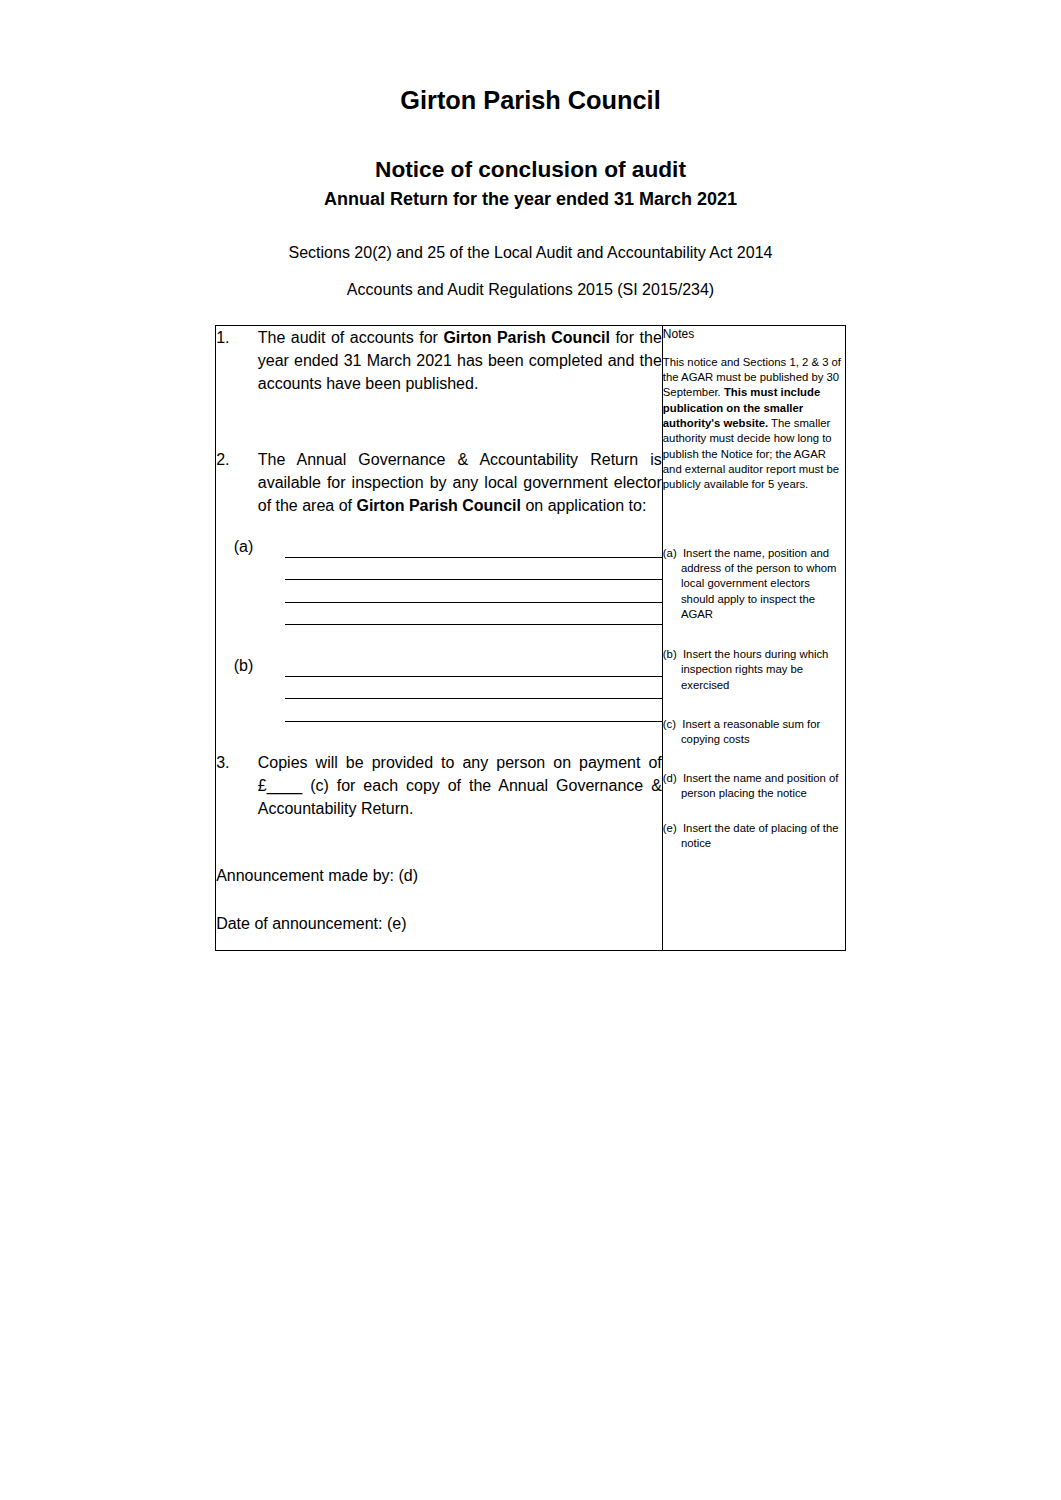Girton Parish Council
Notice of conclusion of audit
Annual Return for the year ended 31 March 2021
Sections 20(2) and 25 of the Local Audit and Accountability Act 2014
Accounts and Audit Regulations 2015 (SI 2015/234)
| 1. The audit of accounts for Girton Parish Council for the year ended 31 March 2021 has been completed and the accounts have been published. 2. The Annual Governance & Accountability Return is available for inspection by any local government elector of the area of Girton Parish Council on application to: (a) (b) 3. Copies will be provided to any person on payment of £____ (c) for each copy of the Annual Governance & Accountability Return. Announcement made by: (d) Date of announcement: (e) | Notes This notice and Sections 1, 2 & 3 of the AGAR must be published by 30 September. This must include publication on the smaller authority's website. The smaller authority must decide how long to publish the Notice for; the AGAR and external auditor report must be publicly available for 5 years. (a) Insert the name, position and address of the person to whom local government electors should apply to inspect the AGAR (b) Insert the hours during which inspection rights may be exercised (c) Insert a reasonable sum for copying costs (d) Insert the name and position of person placing the notice (e) Insert the date of placing of the notice |